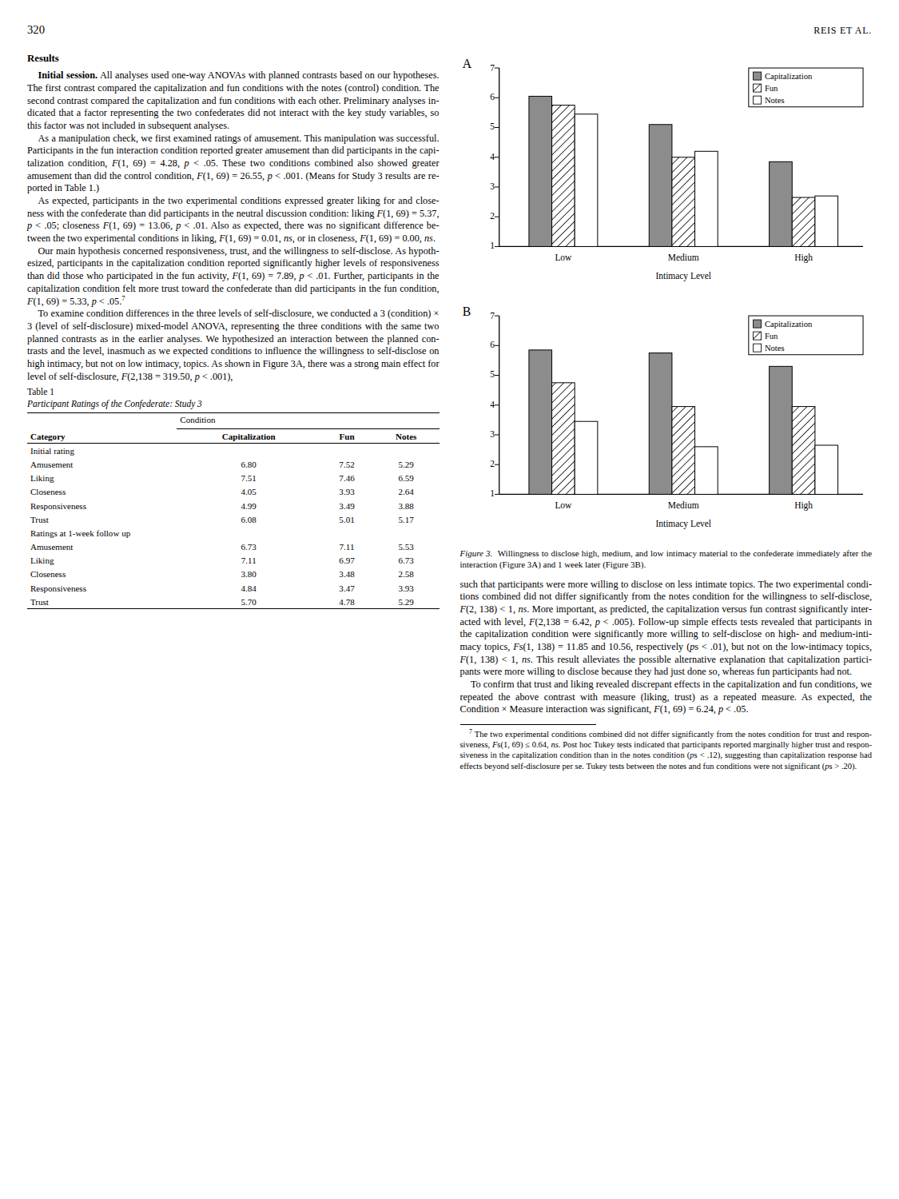320 REIS ET AL.
Results
Initial session. All analyses used one-way ANOVAs with planned contrasts based on our hypotheses. The first contrast compared the capitalization and fun conditions with the notes (control) condition. The second contrast compared the capitalization and fun conditions with each other. Preliminary analyses indicated that a factor representing the two confederates did not interact with the key study variables, so this factor was not included in subsequent analyses.
As a manipulation check, we first examined ratings of amusement. This manipulation was successful. Participants in the fun interaction condition reported greater amusement than did participants in the capitalization condition, F(1, 69) = 4.28, p < .05. These two conditions combined also showed greater amusement than did the control condition, F(1, 69) = 26.55, p < .001. (Means for Study 3 results are reported in Table 1.)
As expected, participants in the two experimental conditions expressed greater liking for and closeness with the confederate than did participants in the neutral discussion condition: liking F(1, 69) = 5.37, p < .05; closeness F(1, 69) = 13.06, p < .01. Also as expected, there was no significant difference between the two experimental conditions in liking, F(1, 69) = 0.01, ns, or in closeness, F(1, 69) = 0.00, ns.
Our main hypothesis concerned responsiveness, trust, and the willingness to self-disclose. As hypothesized, participants in the capitalization condition reported significantly higher levels of responsiveness than did those who participated in the fun activity, F(1, 69) = 7.89, p < .01. Further, participants in the capitalization condition felt more trust toward the confederate than did participants in the fun condition, F(1, 69) = 5.33, p < .05.7
To examine condition differences in the three levels of self-disclosure, we conducted a 3 (condition) × 3 (level of self-disclosure) mixed-model ANOVA, representing the three conditions with the same two planned contrasts as in the earlier analyses. We hypothesized an interaction between the planned contrasts and the level, inasmuch as we expected conditions to influence the willingness to self-disclose on high intimacy, but not on low intimacy, topics. As shown in Figure 3A, there was a strong main effect for level of self-disclosure, F(2,138 = 319.50, p < .001),
Table 1 Participant Ratings of the Confederate: Study 3
| | Condition |
| Category | Capitalization | Fun | Notes |
| Initial rating |
| Amusement | 6.80 | 7.52 | 5.29 |
| Liking | 7.51 | 7.46 | 6.59 |
| Closeness | 4.05 | 3.93 | 2.64 |
| Responsiveness | 4.99 | 3.49 | 3.88 |
| Trust | 6.08 | 5.01 | 5.17 |
| Ratings at 1-week follow up |
| Amusement | 6.73 | 7.11 | 5.53 |
| Liking | 7.11 | 6.97 | 6.73 |
| Closeness | 3.80 | 3.48 | 2.58 |
| Responsiveness | 4.84 | 3.47 | 3.93 |
| Trust | 5.70 | 4.78 | 5.29 |
A 7 6 5 4 3 2 1 Low Medium High Intimacy Level Capitalization Fun Notes
B 7 6 5 4 3 2 1 Low Medium High Intimacy Level Capitalization Fun Notes
Figure 3. Willingness to disclose high, medium, and low intimacy material to the confederate immediately after the interaction (Figure 3A) and 1 week later (Figure 3B).
such that participants were more willing to disclose on less intimate topics. The two experimental conditions combined did not differ significantly from the notes condition for the willingness to self-disclose, F(2, 138) < 1, ns. More important, as predicted, the capitalization versus fun contrast significantly interacted with level, F(2,138 = 6.42, p < .005). Follow-up simple effects tests revealed that participants in the capitalization condition were significantly more willing to self-disclose on high- and medium-intimacy topics, Fs(1, 138) = 11.85 and 10.56, respectively (ps < .01), but not on the low-intimacy topics, F(1, 138) < 1, ns. This result alleviates the possible alternative explanation that capitalization participants were more willing to disclose because they had just done so, whereas fun participants had not.
To confirm that trust and liking revealed discrepant effects in the capitalization and fun conditions, we repeated the above contrast with measure (liking, trust) as a repeated measure. As expected, the Condition × Measure interaction was significant, F(1, 69) = 6.24, p < .05.
7 The two experimental conditions combined did not differ significantly from the notes condition for trust and responsiveness, Fs(1, 69) ≤ 0.64, ns. Post hoc Tukey tests indicated that participants reported marginally higher trust and responsiveness in the capitalization condition than in the notes condition (ps < .12), suggesting than capitalization response had effects beyond self-disclosure per se. Tukey tests between the notes and fun conditions were not significant (ps > .20).